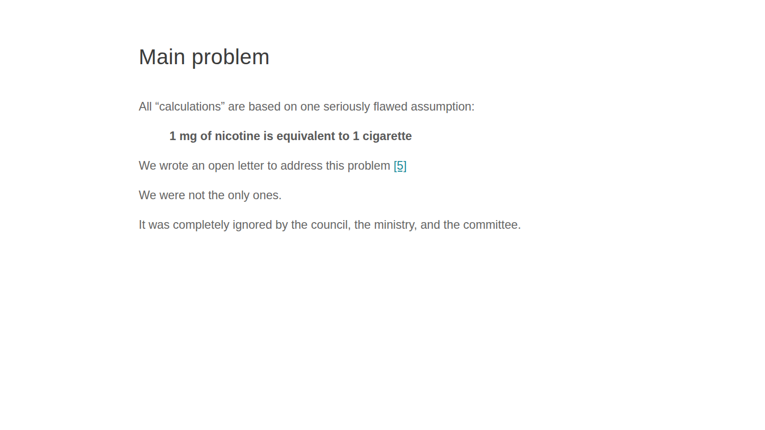Main problem
All “calculations” are based on one seriously flawed assumption:
1 mg of nicotine is equivalent to 1 cigarette
We wrote an open letter to address this problem [5]
We were not the only ones.
It was completely ignored by the council, the ministry, and the committee.